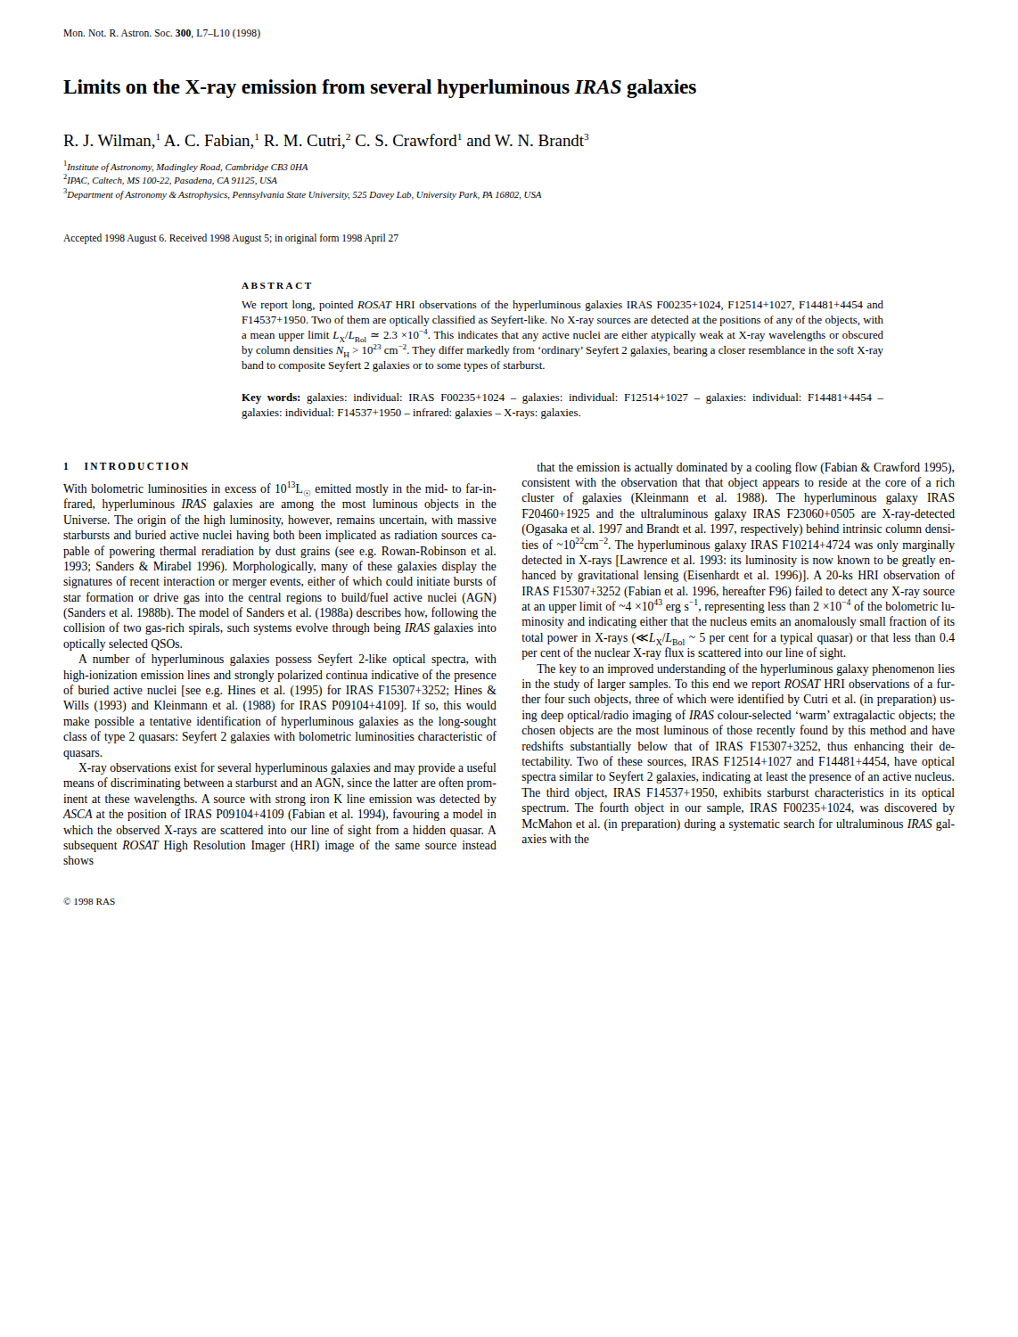Mon. Not. R. Astron. Soc. 300, L7–L10 (1998)
Limits on the X-ray emission from several hyperluminous IRAS galaxies
R. J. Wilman,1 A. C. Fabian,1 R. M. Cutri,2 C. S. Crawford1 and W. N. Brandt3
1Institute of Astronomy, Madingley Road, Cambridge CB3 0HA
2IPAC, Caltech, MS 100-22, Pasadena, CA 91125, USA
3Department of Astronomy & Astrophysics, Pennsylvania State University, 525 Davey Lab, University Park, PA 16802, USA
Accepted 1998 August 6. Received 1998 August 5; in original form 1998 April 27
ABSTRACT
We report long, pointed ROSAT HRI observations of the hyperluminous galaxies IRAS F00235+1024, F12514+1027, F14481+4454 and F14537+1950. Two of them are optically classified as Seyfert-like. No X-ray sources are detected at the positions of any of the objects, with a mean upper limit LX/LBol ≃ 2.3 ×10−4. This indicates that any active nuclei are either atypically weak at X-ray wavelengths or obscured by column densities NH > 1023 cm−2. They differ markedly from ‘ordinary’ Seyfert 2 galaxies, bearing a closer resemblance in the soft X-ray band to composite Seyfert 2 galaxies or to some types of starburst.
Key words: galaxies: individual: IRAS F00235+1024 – galaxies: individual: F12514+1027 – galaxies: individual: F14481+4454 – galaxies: individual: F14537+1950 – infrared: galaxies – X-rays: galaxies.
1 Introduction
With bolometric luminosities in excess of 1013L☉ emitted mostly in the mid- to far-infrared, hyperluminous IRAS galaxies are among the most luminous objects in the Universe. The origin of the high luminosity, however, remains uncertain, with massive starbursts and buried active nuclei having both been implicated as radiation sources capable of powering thermal reradiation by dust grains (see e.g. Rowan-Robinson et al. 1993; Sanders & Mirabel 1996). Morphologically, many of these galaxies display the signatures of recent interaction or merger events, either of which could initiate bursts of star formation or drive gas into the central regions to build/fuel active nuclei (AGN) (Sanders et al. 1988b). The model of Sanders et al. (1988a) describes how, following the collision of two gas-rich spirals, such systems evolve through being IRAS galaxies into optically selected QSOs.
A number of hyperluminous galaxies possess Seyfert 2-like optical spectra, with high-ionization emission lines and strongly polarized continua indicative of the presence of buried active nuclei [see e.g. Hines et al. (1995) for IRAS F15307+3252; Hines & Wills (1993) and Kleinmann et al. (1988) for IRAS P09104+4109]. If so, this would make possible a tentative identification of hyperluminous galaxies as the long-sought class of type 2 quasars: Seyfert 2 galaxies with bolometric luminosities characteristic of quasars.
X-ray observations exist for several hyperluminous galaxies and may provide a useful means of discriminating between a starburst and an AGN, since the latter are often prominent at these wavelengths. A source with strong iron K line emission was detected by ASCA at the position of IRAS P09104+4109 (Fabian et al. 1994), favouring a model in which the observed X-rays are scattered into our line of sight from a hidden quasar. A subsequent ROSAT High Resolution Imager (HRI) image of the same source instead shows
that the emission is actually dominated by a cooling flow (Fabian & Crawford 1995), consistent with the observation that that object appears to reside at the core of a rich cluster of galaxies (Kleinmann et al. 1988). The hyperluminous galaxy IRAS F20460+1925 and the ultraluminous galaxy IRAS F23060+0505 are X-ray-detected (Ogasaka et al. 1997 and Brandt et al. 1997, respectively) behind intrinsic column densities of ~1022cm−2. The hyperluminous galaxy IRAS F10214+4724 was only marginally detected in X-rays [Lawrence et al. 1993: its luminosity is now known to be greatly enhanced by gravitational lensing (Eisenhardt et al. 1996)]. A 20-ks HRI observation of IRAS F15307+3252 (Fabian et al. 1996, hereafter F96) failed to detect any X-ray source at an upper limit of ~4 ×1043 erg s−1, representing less than 2 ×10−4 of the bolometric luminosity and indicating either that the nucleus emits an anomalously small fraction of its total power in X-rays (≪LX/LBol ~ 5 per cent for a typical quasar) or that less than 0.4 per cent of the nuclear X-ray flux is scattered into our line of sight.
The key to an improved understanding of the hyperluminous galaxy phenomenon lies in the study of larger samples. To this end we report ROSAT HRI observations of a further four such objects, three of which were identified by Cutri et al. (in preparation) using deep optical/radio imaging of IRAS colour-selected ‘warm’ extragalactic objects; the chosen objects are the most luminous of those recently found by this method and have redshifts substantially below that of IRAS F15307+3252, thus enhancing their detectability. Two of these sources, IRAS F12514+1027 and F14481+4454, have optical spectra similar to Seyfert 2 galaxies, indicating at least the presence of an active nucleus. The third object, IRAS F14537+1950, exhibits starburst characteristics in its optical spectrum. The fourth object in our sample, IRAS F00235+1024, was discovered by McMahon et al. (in preparation) during a systematic search for ultraluminous IRAS galaxies with the
© 1998 RAS